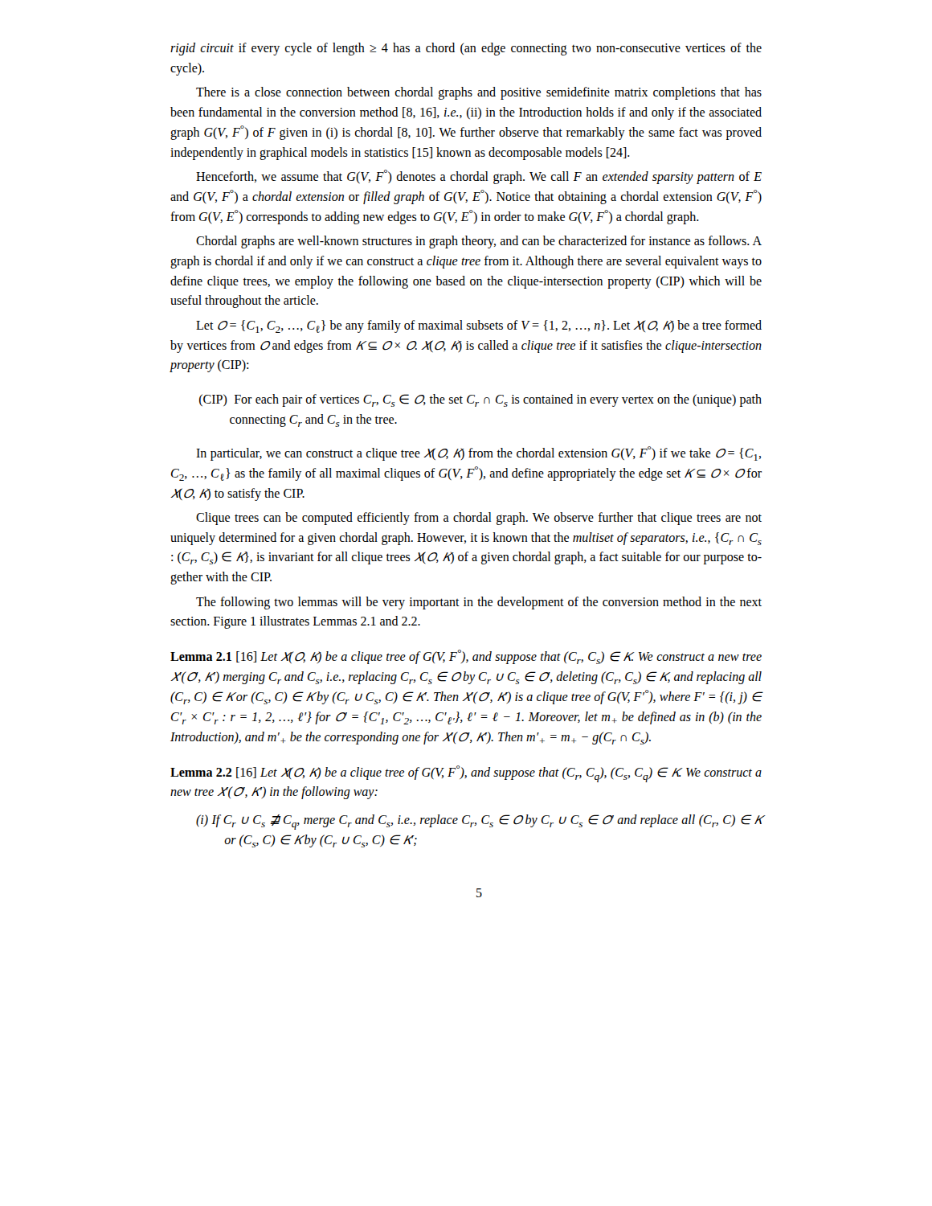rigid circuit if every cycle of length ≥ 4 has a chord (an edge connecting two non-consecutive vertices of the cycle).
There is a close connection between chordal graphs and positive semidefinite matrix completions that has been fundamental in the conversion method [8, 16], i.e., (ii) in the Introduction holds if and only if the associated graph G(V, F°) of F given in (i) is chordal [8, 10]. We further observe that remarkably the same fact was proved independently in graphical models in statistics [15] known as decomposable models [24].
Henceforth, we assume that G(V, F°) denotes a chordal graph. We call F an extended sparsity pattern of E and G(V, F°) a chordal extension or filled graph of G(V, E°). Notice that obtaining a chordal extension G(V, F°) from G(V, E°) corresponds to adding new edges to G(V, E°) in order to make G(V, F°) a chordal graph.
Chordal graphs are well-known structures in graph theory, and can be characterized for instance as follows. A graph is chordal if and only if we can construct a clique tree from it. Although there are several equivalent ways to define clique trees, we employ the following one based on the clique-intersection property (CIP) which will be useful throughout the article.
Let 𝘖 = {C1, C2, …, Cℓ} be any family of maximal subsets of V = {1, 2, …, n}. Let 𝘟(𝘖, 𝘒) be a tree formed by vertices from 𝘖 and edges from 𝘒 ⊆ 𝘖 × 𝘖. 𝘟(𝘖, 𝘒) is called a clique tree if it satisfies the clique-intersection property (CIP):
(CIP) For each pair of vertices Cr, Cs ∈ 𝘖, the set Cr ∩ Cs is contained in every vertex on the (unique) path connecting Cr and Cs in the tree.
In particular, we can construct a clique tree 𝘟(𝘖, 𝘒) from the chordal extension G(V, F°) if we take 𝘖 = {C1, C2, …, Cℓ} as the family of all maximal cliques of G(V, F°), and define appropriately the edge set 𝘒 ⊆ 𝘖 × 𝘖 for 𝘟(𝘖, 𝘒) to satisfy the CIP.
Clique trees can be computed efficiently from a chordal graph. We observe further that clique trees are not uniquely determined for a given chordal graph. However, it is known that the multiset of separators, i.e., {Cr ∩ Cs : (Cr, Cs) ∈ 𝘒}, is invariant for all clique trees 𝘟(𝘖, 𝘒) of a given chordal graph, a fact suitable for our purpose together with the CIP.
The following two lemmas will be very important in the development of the conversion method in the next section. Figure 1 illustrates Lemmas 2.1 and 2.2.
Lemma 2.1 [16] Let 𝘟(𝘖, 𝘒) be a clique tree of G(V, F°), and suppose that (Cr, Cs) ∈ 𝘒. We construct a new tree 𝘟′(𝘖′, 𝘒′) merging Cr and Cs, i.e., replacing Cr, Cs ∈ 𝘖 by Cr ∪ Cs ∈ 𝘖′, deleting (Cr, Cs) ∈ 𝘒, and replacing all (Cr, C) ∈ 𝘒 or (Cs, C) ∈ 𝘒 by (Cr ∪ Cs, C) ∈ 𝘒′. Then 𝘟′(𝘖′, 𝘒′) is a clique tree of G(V, F′°), where F′ = {(i, j) ∈ C′r × C′r : r = 1, 2, …, ℓ′} for 𝘖′ = {C′1, C′2, …, C′ℓ′}, ℓ′ = ℓ − 1. Moreover, let m+ be defined as in (b) (in the Introduction), and m′+ be the corresponding one for 𝘟′(𝘖′, 𝘒′). Then m′+ = m+ − g(Cr ∩ Cs).
Lemma 2.2 [16] Let 𝘟(𝘖, 𝘒) be a clique tree of G(V, F°), and suppose that (Cr, Cq), (Cs, Cq) ∈ 𝘒. We construct a new tree 𝘟′(𝘖′, 𝘒′) in the following way:
(i) If Cr ∪ Cs ⋣ Cq, merge Cr and Cs, i.e., replace Cr, Cs ∈ 𝘖 by Cr ∪ Cs ∈ 𝘖′ and replace all (Cr, C) ∈ 𝘒 or (Cs, C) ∈ 𝘒 by (Cr ∪ Cs, C) ∈ 𝘒′;
5